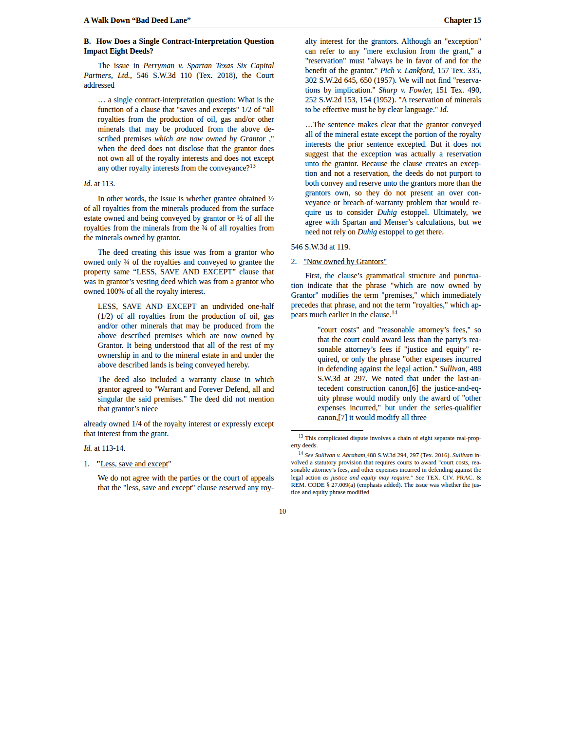A Walk Down “Bad Deed Lane” Chapter 15
B. How Does a Single Contract-Interpretation Question Impact Eight Deeds?
The issue in Perryman v. Spartan Texas Six Capital Partners, Ltd., 546 S.W.3d 110 (Tex. 2018), the Court addressed
… a single contract-interpretation question: What is the function of a clause that "saves and excepts" 1/2 of “all royalties from the production of oil, gas and/or other minerals that may be produced from the above described premises which are now owned by Grantor ," when the deed does not disclose that the grantor does not own all of the royalty interests and does not except any other royalty interests from the conveyance?13
Id. at 113.
In other words, the issue is whether grantee obtained ½ of all royalties from the minerals produced from the surface estate owned and being conveyed by grantor or ½ of all the royalties from the minerals from the ¾ of all royalties from the minerals owned by grantor.
The deed creating this issue was from a grantor who owned only ¾ of the royalties and conveyed to grantee the property same “LESS, SAVE AND EXCEPT” clause that was in grantor’s vesting deed which was from a grantor who owned 100% of all the royalty interest.
LESS, SAVE AND EXCEPT an undivided one-half (1/2) of all royalties from the production of oil, gas and/or other minerals that may be produced from the above described premises which are now owned by Grantor. It being understood that all of the rest of my ownership in and to the mineral estate in and under the above described lands is being conveyed hereby.
The deed also included a warranty clause in which grantor agreed to "Warrant and Forever Defend, all and singular the said premises." The deed did not mention that grantor’s niece
already owned 1/4 of the royalty interest or expressly except that interest from the grant.
Id. at 113-14.
1."Less, save and except"
We do not agree with the parties or the court of appeals that the "less, save and except" clause reserved any royalty interest for the grantors. Although an "exception" can refer to any "mere exclusion from the grant," a "reservation" must "always be in favor of and for the benefit of the grantor." Pich v. Lankford, 157 Tex. 335, 302 S.W.2d 645, 650 (1957). We will not find "reservations by implication." Sharp v. Fowler, 151 Tex. 490, 252 S.W.2d 153, 154 (1952). "A reservation of minerals to be effective must be by clear language." Id.
…The sentence makes clear that the grantor conveyed all of the mineral estate except the portion of the royalty interests the prior sentence excepted. But it does not suggest that the exception was actually a reservation unto the grantor. Because the clause creates an exception and not a reservation, the deeds do not purport to both convey and reserve unto the grantors more than the grantors own, so they do not present an over conveyance or breach-of-warranty problem that would require us to consider Duhig estoppel. Ultimately, we agree with Spartan and Menser’s calculations, but we need not rely on Duhig estoppel to get there.
546 S.W.3d at 119.
2."Now owned by Grantors"
First, the clause’s grammatical structure and punctuation indicate that the phrase "which are now owned by Grantor" modifies the term "premises," which immediately precedes that phrase, and not the term "royalties," which appears much earlier in the clause.14
"court costs" and "reasonable attorney’s fees," so that the court could award less than the party’s reasonable attorney’s fees if "justice and equity" required, or only the phrase "other expenses incurred in defending against the legal action." Sullivan, 488 S.W.3d at 297. We noted that under the last-antecedent construction canon,[6] the justice-and-equity phrase would modify only the award of "other expenses incurred," but under the series-qualifier canon,[7] it would modify all three
13 This complicated dispute involves a chain of eight separate real-property deeds.
14 See Sullivan v. Abraham, 488 S.W.3d 294, 297 (Tex. 2016). Sullivan involved a statutory provision that requires courts to award "court costs, reasonable attorney’s fees, and other expenses incurred in defending against the legal action as justice and equity may require." See TEX. CIV. PRAC. & REM. CODE § 27.009(a) (emphasis added). The issue was whether the justice-and equity phrase modified
10